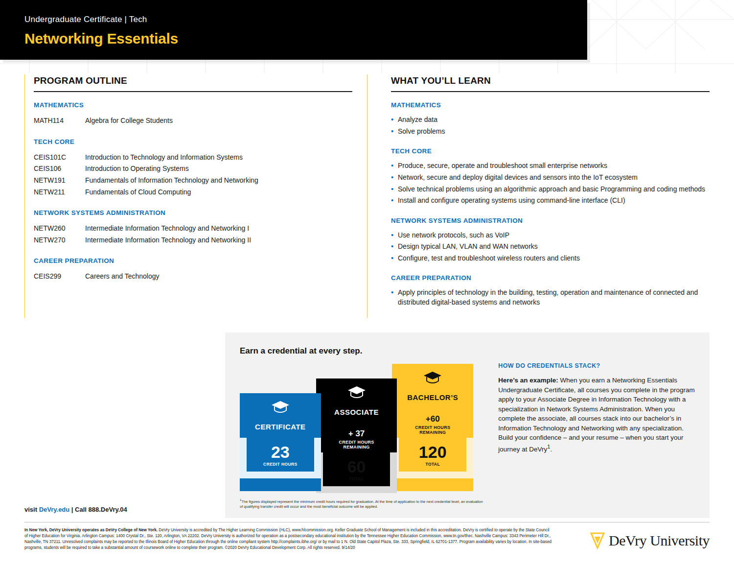Undergraduate Certificate | Tech
Networking Essentials
PROGRAM OUTLINE
Mathematics
| MATH114 | Algebra for College Students |
Tech Core
| CEIS101C | Introduction to Technology and Information Systems |
| CEIS106 | Introduction to Operating Systems |
| NETW191 | Fundamentals of Information Technology and Networking |
| NETW211 | Fundamentals of Cloud Computing |
Network Systems Administration
| NETW260 | Intermediate Information Technology and Networking I |
| NETW270 | Intermediate Information Technology and Networking II |
Career Preparation
| CEIS299 | Careers and Technology |
WHAT YOU’LL LEARN
Mathematics
Analyze data
Solve problems
Tech Core
Produce, secure, operate and troubleshoot small enterprise networks
Network, secure and deploy digital devices and sensors into the IoT ecosystem
Solve technical problems using an algorithmic approach and basic Programming and coding methods
Install and configure operating systems using command-line interface (CLI)
Network Systems Administration
Use network protocols, such as VoIP
Design typical LAN, VLAN and WAN networks
Configure, test and troubleshoot wireless routers and clients
Career Preparation
Apply principles of technology in the building, testing, operation and maintenance of connected and distributed digital-based systems and networks
Earn a credential at every step.
BACHELOR’S
+60
CREDIT HOURS
REMAINING
120
TOTAL
ASSOCIATE
+ 37
CREDIT HOURS
REMAINING
60
TOTAL
CERTIFICATE
23
CREDIT HOURS
1The figures displayed represent the minimum credit hours required for graduation. At the time of application to the next credential level, an evaluation of qualifying transfer credit will occur and the most beneficial outcome will be applied.
How do credentials stack?
Here’s an example: When you earn a Networking Essentials Undergraduate Certificate, all courses you complete in the program apply to your Associate Degree in Information Technology with a specialization in Network Systems Administration. When you complete the associate, all courses stack into our bachelor’s in Information Technology and Networking with any specialization. Build your confidence – and your resume – when you start your journey at DeVry1.
visit DeVry.edu | Call 888.DeVry.04
In New York, DeVry University operates as DeVry College of New York. DeVry University is accredited by The Higher Learning Commission (HLC), www.hlcommission.org. Keller Graduate School of Management is included in this accreditation. DeVry is certified to operate by the State Council of Higher Education for Virginia. Arlington Campus: 1400 Crystal Dr., Ste. 120, Arlington, VA 22202. DeVry University is authorized for operation as a postsecondary educational institution by the Tennessee Higher Education Commission, www.tn.gov/thec. Nashville Campus: 3343 Perimeter Hill Dr., Nashville, TN 37211. Unresolved complaints may be reported to the Illinois Board of Higher Education through the online compliant system http://complaints.ibhe.org/ or by mail to 1 N. Old State Capitol Plaza, Ste. 333, Springfield, IL 62701-1377. Program availability varies by location. In site-based programs, students will be required to take a substantial amount of coursework online to complete their program. ©2020 DeVry Educational Development Corp. All rights reserved. 9/14/20
DeVry University